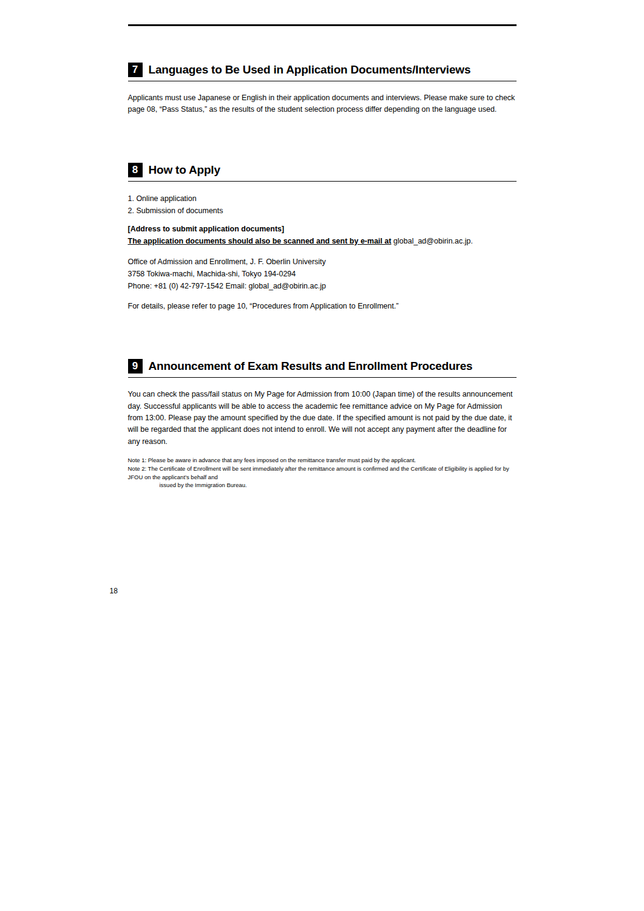7
Languages to Be Used in Application Documents/Interviews
Applicants must use Japanese or English in their application documents and interviews. Please make sure to check page 08, “Pass Status,” as the results of the student selection process differ depending on the language used.
8
How to Apply
1. Online application
2. Submission of documents
[Address to submit application documents]
The application documents should also be scanned and sent by e-mail at global_ad@obirin.ac.jp.
Office of Admission and Enrollment, J. F. Oberlin University
3758 Tokiwa-machi, Machida-shi, Tokyo 194-0294
Phone: +81 (0) 42-797-1542 Email: global_ad@obirin.ac.jp
For details, please refer to page 10, “Procedures from Application to Enrollment.”
9
Announcement of Exam Results and Enrollment Procedures
You can check the pass/fail status on My Page for Admission from 10:00 (Japan time) of the results announcement day. Successful applicants will be able to access the academic fee remittance advice on My Page for Admission from 13:00. Please pay the amount specified by the due date. If the specified amount is not paid by the due date, it will be regarded that the applicant does not intend to enroll. We will not accept any payment after the deadline for any reason.
Note 1: Please be aware in advance that any fees imposed on the remittance transfer must paid by the applicant.
Note 2: The Certificate of Enrollment will be sent immediately after the remittance amount is confirmed and the Certificate of Eligibility is applied for by JFOU on the applicant’s behalf and issued by the Immigration Bureau.
18